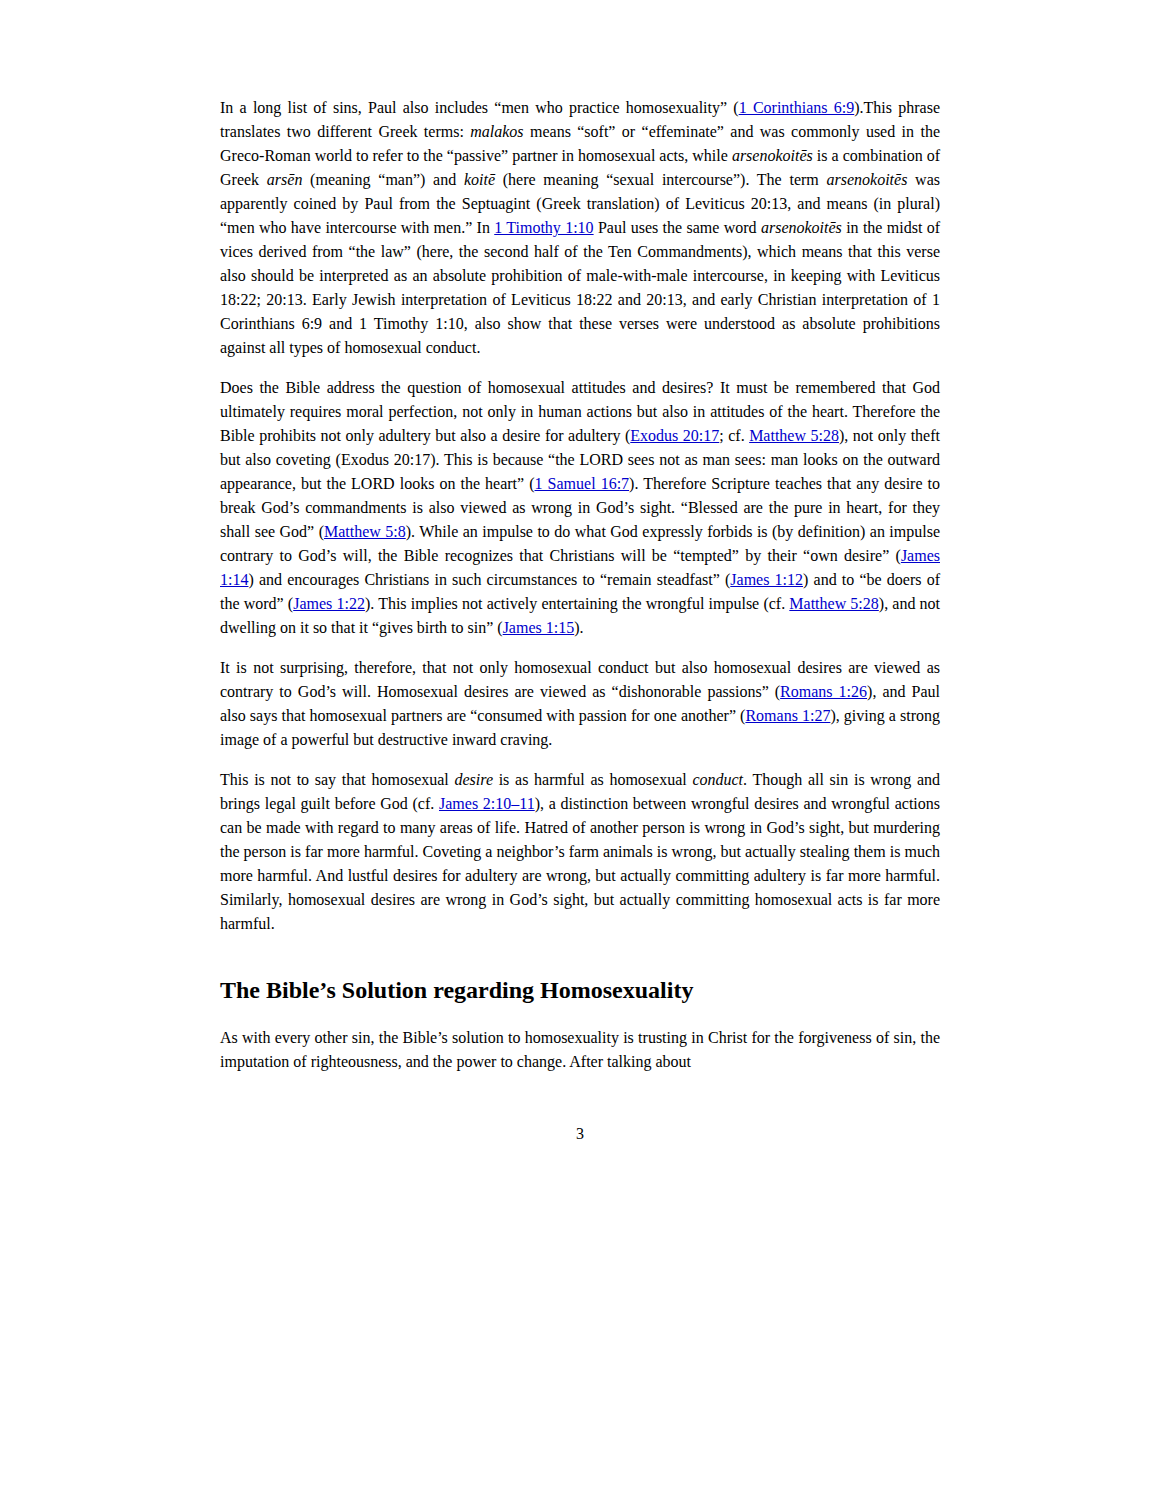In a long list of sins, Paul also includes “men who practice homosexuality” (1 Corinthians 6:9).This phrase translates two different Greek terms: malakos means “soft” or “effeminate” and was commonly used in the Greco-Roman world to refer to the “passive” partner in homosexual acts, while arsenokoitēs is a combination of Greek arsēn (meaning “man”) and koitē (here meaning “sexual intercourse”). The term arsenokoitēs was apparently coined by Paul from the Septuagint (Greek translation) of Leviticus 20:13, and means (in plural) “men who have intercourse with men.” In 1 Timothy 1:10 Paul uses the same word arsenokoitēs in the midst of vices derived from “the law” (here, the second half of the Ten Commandments), which means that this verse also should be interpreted as an absolute prohibition of male-with-male intercourse, in keeping with Leviticus 18:22; 20:13. Early Jewish interpretation of Leviticus 18:22 and 20:13, and early Christian interpretation of 1 Corinthians 6:9 and 1 Timothy 1:10, also show that these verses were understood as absolute prohibitions against all types of homosexual conduct.
Does the Bible address the question of homosexual attitudes and desires? It must be remembered that God ultimately requires moral perfection, not only in human actions but also in attitudes of the heart. Therefore the Bible prohibits not only adultery but also a desire for adultery (Exodus 20:17; cf. Matthew 5:28), not only theft but also coveting (Exodus 20:17). This is because “the LORD sees not as man sees: man looks on the outward appearance, but the LORD looks on the heart” (1 Samuel 16:7). Therefore Scripture teaches that any desire to break God’s commandments is also viewed as wrong in God’s sight. “Blessed are the pure in heart, for they shall see God” (Matthew 5:8). While an impulse to do what God expressly forbids is (by definition) an impulse contrary to God’s will, the Bible recognizes that Christians will be “tempted” by their “own desire” (James 1:14) and encourages Christians in such circumstances to “remain steadfast” (James 1:12) and to “be doers of the word” (James 1:22). This implies not actively entertaining the wrongful impulse (cf. Matthew 5:28), and not dwelling on it so that it “gives birth to sin” (James 1:15).
It is not surprising, therefore, that not only homosexual conduct but also homosexual desires are viewed as contrary to God’s will. Homosexual desires are viewed as “dishonorable passions” (Romans 1:26), and Paul also says that homosexual partners are “consumed with passion for one another” (Romans 1:27), giving a strong image of a powerful but destructive inward craving.
This is not to say that homosexual desire is as harmful as homosexual conduct. Though all sin is wrong and brings legal guilt before God (cf. James 2:10–11), a distinction between wrongful desires and wrongful actions can be made with regard to many areas of life. Hatred of another person is wrong in God’s sight, but murdering the person is far more harmful. Coveting a neighbor’s farm animals is wrong, but actually stealing them is much more harmful. And lustful desires for adultery are wrong, but actually committing adultery is far more harmful. Similarly, homosexual desires are wrong in God’s sight, but actually committing homosexual acts is far more harmful.
The Bible’s Solution regarding Homosexuality
As with every other sin, the Bible’s solution to homosexuality is trusting in Christ for the forgiveness of sin, the imputation of righteousness, and the power to change. After talking about
3